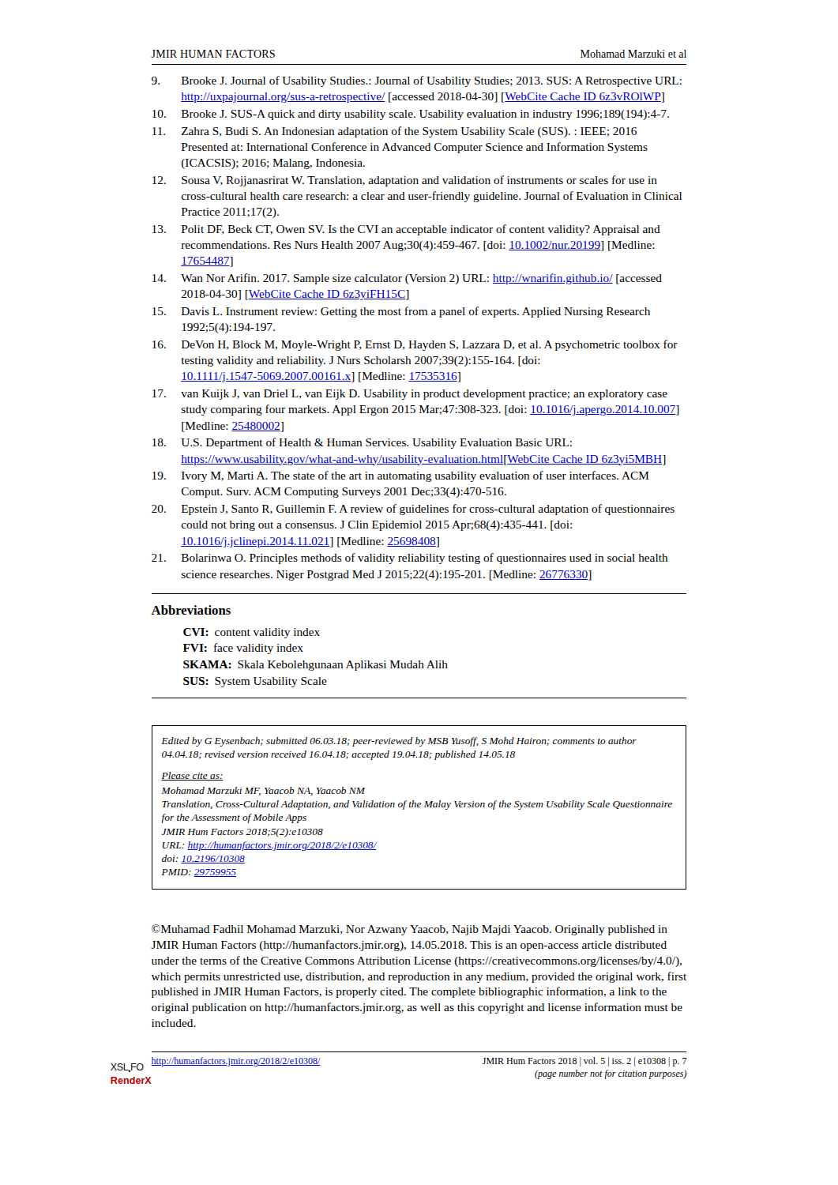JMIR HUMAN FACTORS
Mohamad Marzuki et al
9. Brooke J. Journal of Usability Studies.: Journal of Usability Studies; 2013. SUS: A Retrospective URL: http://uxpajournal.org/sus-a-retrospective/ [accessed 2018-04-30] [WebCite Cache ID 6z3vROlWP]
10. Brooke J. SUS-A quick and dirty usability scale. Usability evaluation in industry 1996;189(194):4-7.
11. Zahra S, Budi S. An Indonesian adaptation of the System Usability Scale (SUS). : IEEE; 2016 Presented at: International Conference in Advanced Computer Science and Information Systems (ICACSIS); 2016; Malang, Indonesia.
12. Sousa V, Rojjanasrirat W. Translation, adaptation and validation of instruments or scales for use in cross-cultural health care research: a clear and user-friendly guideline. Journal of Evaluation in Clinical Practice 2011;17(2).
13. Polit DF, Beck CT, Owen SV. Is the CVI an acceptable indicator of content validity? Appraisal and recommendations. Res Nurs Health 2007 Aug;30(4):459-467. [doi: 10.1002/nur.20199] [Medline: 17654487]
14. Wan Nor Arifin. 2017. Sample size calculator (Version 2) URL: http://wnarifin.github.io/ [accessed 2018-04-30] [WebCite Cache ID 6z3yiFH15C]
15. Davis L. Instrument review: Getting the most from a panel of experts. Applied Nursing Research 1992;5(4):194-197.
16. DeVon H, Block M, Moyle-Wright P, Ernst D, Hayden S, Lazzara D, et al. A psychometric toolbox for testing validity and reliability. J Nurs Scholarsh 2007;39(2):155-164. [doi: 10.1111/j.1547-5069.2007.00161.x] [Medline: 17535316]
17. van Kuijk J, van Driel L, van Eijk D. Usability in product development practice; an exploratory case study comparing four markets. Appl Ergon 2015 Mar;47:308-323. [doi: 10.1016/j.apergo.2014.10.007] [Medline: 25480002]
18. U.S. Department of Health & Human Services. Usability Evaluation Basic URL: https://www.usability.gov/what-and-why/usability-evaluation.html[WebCite Cache ID 6z3yi5MBH]
19. Ivory M, Marti A. The state of the art in automating usability evaluation of user interfaces. ACM Comput. Surv. ACM Computing Surveys 2001 Dec;33(4):470-516.
20. Epstein J, Santo R, Guillemin F. A review of guidelines for cross-cultural adaptation of questionnaires could not bring out a consensus. J Clin Epidemiol 2015 Apr;68(4):435-441. [doi: 10.1016/j.jclinepi.2014.11.021] [Medline: 25698408]
21. Bolarinwa O. Principles methods of validity reliability testing of questionnaires used in social health science researches. Niger Postgrad Med J 2015;22(4):195-201. [Medline: 26776330]
Abbreviations
CVI:
content validity index
FVI:
face validity index
SKAMA:
Skala Kebolehgunaan Aplikasi Mudah Alih
SUS:
System Usability Scale
Edited by G Eysenbach; submitted 06.03.18; peer-reviewed by MSB Yusoff, S Mohd Hairon; comments to author 04.04.18; revised version received 16.04.18; accepted 19.04.18; published 14.05.18
Please cite as:
Mohamad Marzuki MF, Yaacob NA, Yaacob NM
Translation, Cross-Cultural Adaptation, and Validation of the Malay Version of the System Usability Scale Questionnaire for the Assessment of Mobile Apps
JMIR Hum Factors 2018;5(2):e10308
URL: http://humanfactors.jmir.org/2018/2/e10308/
doi: 10.2196/10308
PMID: 29759955
©Muhamad Fadhil Mohamad Marzuki, Nor Azwany Yaacob, Najib Majdi Yaacob. Originally published in JMIR Human Factors (http://humanfactors.jmir.org), 14.05.2018. This is an open-access article distributed under the terms of the Creative Commons Attribution License (https://creativecommons.org/licenses/by/4.0/), which permits unrestricted use, distribution, and reproduction in any medium, provided the original work, first published in JMIR Human Factors, is properly cited. The complete bibliographic information, a link to the original publication on http://humanfactors.jmir.org, as well as this copyright and license information must be included.
http://humanfactors.jmir.org/2018/2/e10308/
JMIR Hum Factors 2018 | vol. 5 | iss. 2 | e10308 | p. 7
(page number not for citation purposes)
XSL•FO
RenderX